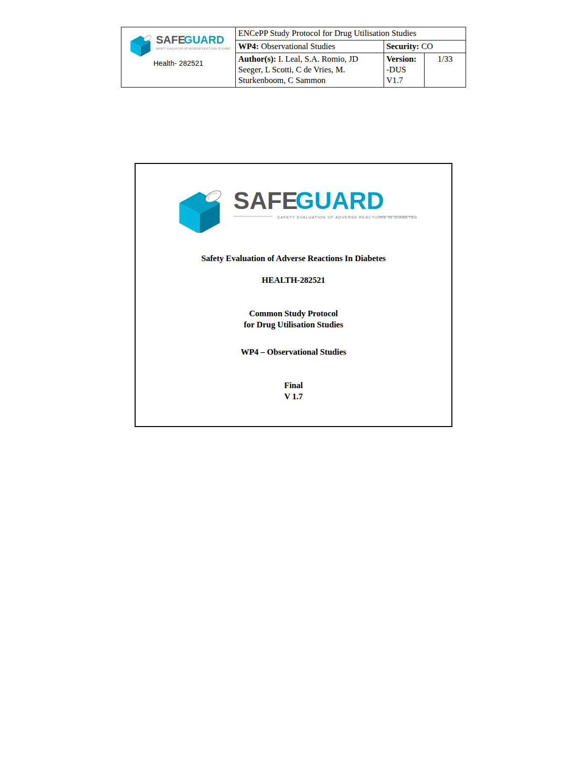| Health- 282521 | ENCePP Study Protocol for Drug Utilisation Studies |
| WP4: Observational Studies | Security: CO |
| Author(s): I. Leal, S.A. Romio, JD Seeger, L Scotti, C de Vries, M. Sturkenboom, C Sammon | Version: -DUS V1.7 | 1/33 |
Safety Evaluation of Adverse Reactions In Diabetes
HEALTH-282521
Common Study Protocol
for Drug Utilisation Studies
WP4 – Observational Studies
Final
V 1.7